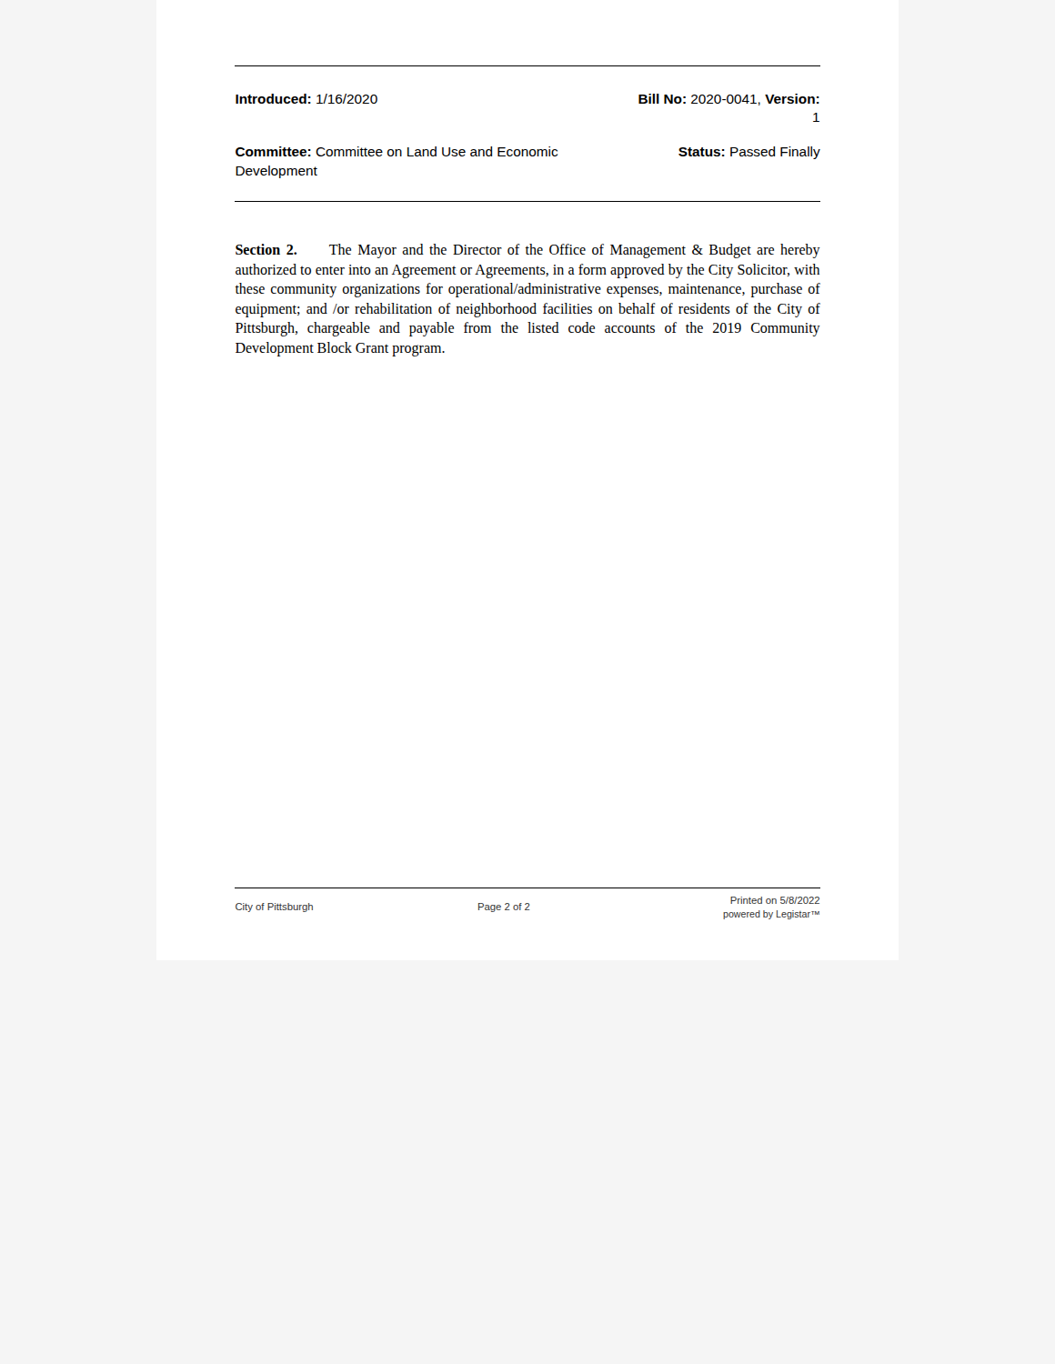| Introduced: 1/16/2020 | Bill No: 2020-0041, Version: 1 |
| Committee: Committee on Land Use and Economic Development | Status: Passed Finally |
Section 2. The Mayor and the Director of the Office of Management & Budget are hereby authorized to enter into an Agreement or Agreements, in a form approved by the City Solicitor, with these community organizations for operational/administrative expenses, maintenance, purchase of equipment; and /or rehabilitation of neighborhood facilities on behalf of residents of the City of Pittsburgh, chargeable and payable from the listed code accounts of the 2019 Community Development Block Grant program.
| City of Pittsburgh | Page 2 of 2 | Printed on 5/8/2022 powered by Legistar™ |